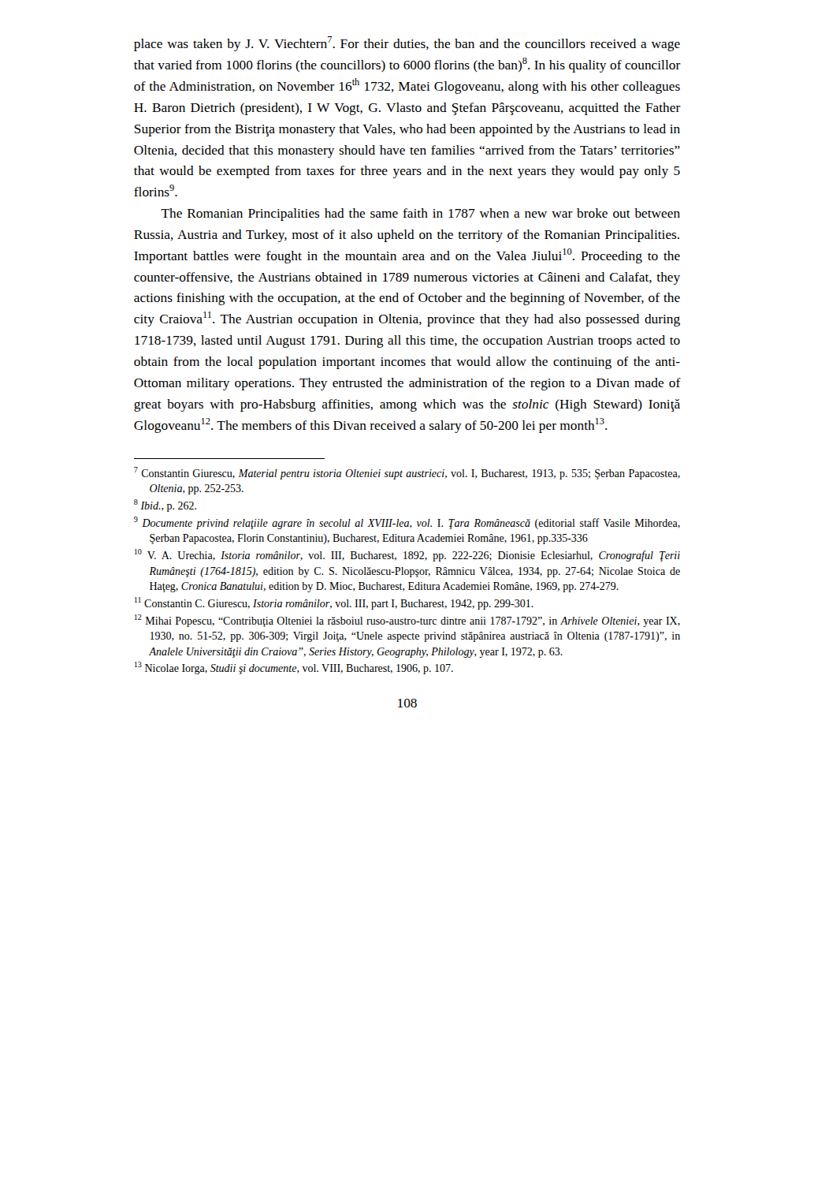place was taken by J. V. Viechtern7. For their duties, the ban and the councillors received a wage that varied from 1000 florins (the councillors) to 6000 florins (the ban)8. In his quality of councillor of the Administration, on November 16th 1732, Matei Glogoveanu, along with his other colleagues H. Baron Dietrich (president), I W Vogt, G. Vlasto and Ştefan Pârşcoveanu, acquitted the Father Superior from the Bistriţa monastery that Vales, who had been appointed by the Austrians to lead in Oltenia, decided that this monastery should have ten families “arrived from the Tatars’ territories” that would be exempted from taxes for three years and in the next years they would pay only 5 florins9.
The Romanian Principalities had the same faith in 1787 when a new war broke out between Russia, Austria and Turkey, most of it also upheld on the territory of the Romanian Principalities. Important battles were fought in the mountain area and on the Valea Jiului10. Proceeding to the counter-offensive, the Austrians obtained in 1789 numerous victories at Câineni and Calafat, they actions finishing with the occupation, at the end of October and the beginning of November, of the city Craiova11. The Austrian occupation in Oltenia, province that they had also possessed during 1718-1739, lasted until August 1791. During all this time, the occupation Austrian troops acted to obtain from the local population important incomes that would allow the continuing of the anti-Ottoman military operations. They entrusted the administration of the region to a Divan made of great boyars with pro-Habsburg affinities, among which was the stolnic (High Steward) Ioniţă Glogoveanu12. The members of this Divan received a salary of 50-200 lei per month13.
7 Constantin Giurescu, Material pentru istoria Olteniei supt austrieci, vol. I, Bucharest, 1913, p. 535; Şerban Papacostea, Oltenia, pp. 252-253.
8 Ibid., p. 262.
9 Documente privind relaţiile agrare în secolul al XVIII-lea, vol. I. Ţara Românească (editorial staff Vasile Mihordea, Şerban Papacostea, Florin Constantiniu), Bucharest, Editura Academiei Române, 1961, pp.335-336
10 V. A. Urechia, Istoria românilor, vol. III, Bucharest, 1892, pp. 222-226; Dionisie Eclesiarhul, Cronograful Ţerii Rumâneşti (1764-1815), edition by C. S. Nicolăescu-Plopşor, Râmnicu Vâlcea, 1934, pp. 27-64; Nicolae Stoica de Haţeg, Cronica Banatului, edition by D. Mioc, Bucharest, Editura Academiei Române, 1969, pp. 274-279.
11 Constantin C. Giurescu, Istoria românilor, vol. III, part I, Bucharest, 1942, pp. 299-301.
12 Mihai Popescu, “Contribuţia Olteniei la răsboiul ruso-austro-turc dintre anii 1787-1792”, in Arhivele Olteniei, year IX, 1930, no. 51-52, pp. 306-309; Virgil Joiţa, “Unele aspecte privind stăpânirea austriacă în Oltenia (1787-1791)”, in Analele Universităţii din Craiova”, Series History, Geography, Philology, year I, 1972, p. 63.
13 Nicolae Iorga, Studii şi documente, vol. VIII, Bucharest, 1906, p. 107.
108